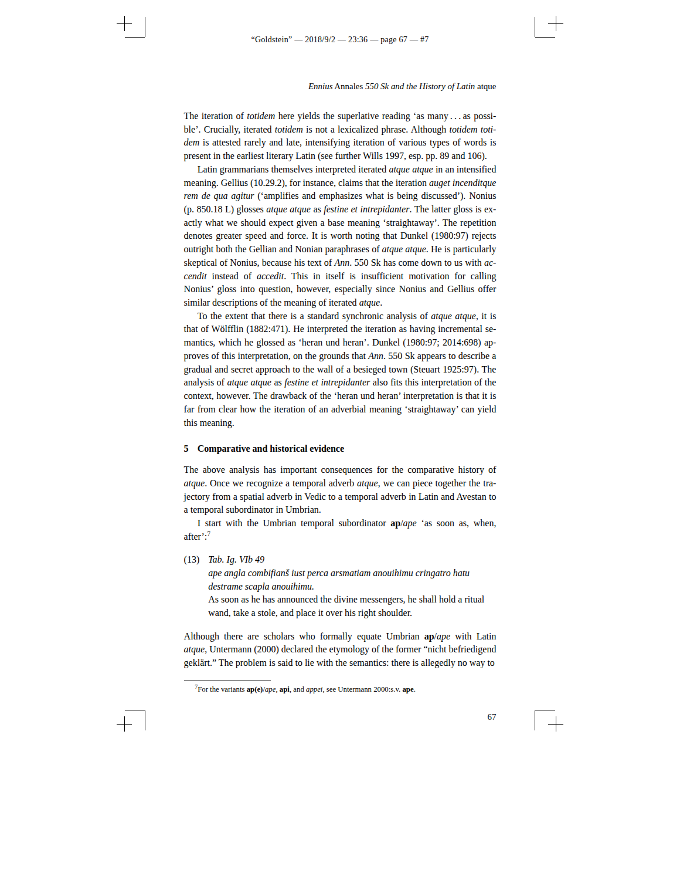“Goldstein” — 2018/9/2 — 23:36 — page 67 — #7
Ennius Annales 550 Sk and the History of Latin atque
The iteration of totidem here yields the superlative reading ‘as many . . . as possible’. Crucially, iterated totidem is not a lexicalized phrase. Although totidem totidem is attested rarely and late, intensifying iteration of various types of words is present in the earliest literary Latin (see further Wills 1997, esp. pp. 89 and 106).
Latin grammarians themselves interpreted iterated atque atque in an intensified meaning. Gellius (10.29.2), for instance, claims that the iteration auget incenditque rem de qua agitur (‘amplifies and emphasizes what is being discussed’). Nonius (p. 850.18 L) glosses atque atque as festine et intrepidanter. The latter gloss is exactly what we should expect given a base meaning ‘straightaway’. The repetition denotes greater speed and force. It is worth noting that Dunkel (1980:97) rejects outright both the Gellian and Nonian paraphrases of atque atque. He is particularly skeptical of Nonius, because his text of Ann. 550 Sk has come down to us with accendit instead of accedit. This in itself is insufficient motivation for calling Nonius’ gloss into question, however, especially since Nonius and Gellius offer similar descriptions of the meaning of iterated atque.
To the extent that there is a standard synchronic analysis of atque atque, it is that of Wölfflin (1882:471). He interpreted the iteration as having incremental semantics, which he glossed as ‘heran und heran’. Dunkel (1980:97; 2014:698) approves of this interpretation, on the grounds that Ann. 550 Sk appears to describe a gradual and secret approach to the wall of a besieged town (Steuart 1925:97). The analysis of atque atque as festine et intrepidanter also fits this interpretation of the context, however. The drawback of the ‘heran und heran’ interpretation is that it is far from clear how the iteration of an adverbial meaning ‘straightaway’ can yield this meaning.
5 Comparative and historical evidence
The above analysis has important consequences for the comparative history of atque. Once we recognize a temporal adverb atque, we can piece together the trajectory from a spatial adverb in Vedic to a temporal adverb in Latin and Avestan to a temporal subordinator in Umbrian.
I start with the Umbrian temporal subordinator ap/ape ‘as soon as, when, after’:7
(13)
Tab. Ig. VIb 49 ape angla combifianš iust perca arsmatiam anouihimu cringatro hatu destrame scapla anouihimu. As soon as he has announced the divine messengers, he shall hold a ritual wand, take a stole, and place it over his right shoulder.
Although there are scholars who formally equate Umbrian ap/ape with Latin atque, Untermann (2000) declared the etymology of the former “nicht befriedigend geklärt.” The problem is said to lie with the semantics: there is allegedly no way to
7For the variants ap(e)/ape, api, and appei, see Untermann 2000:s.v. ape.
67